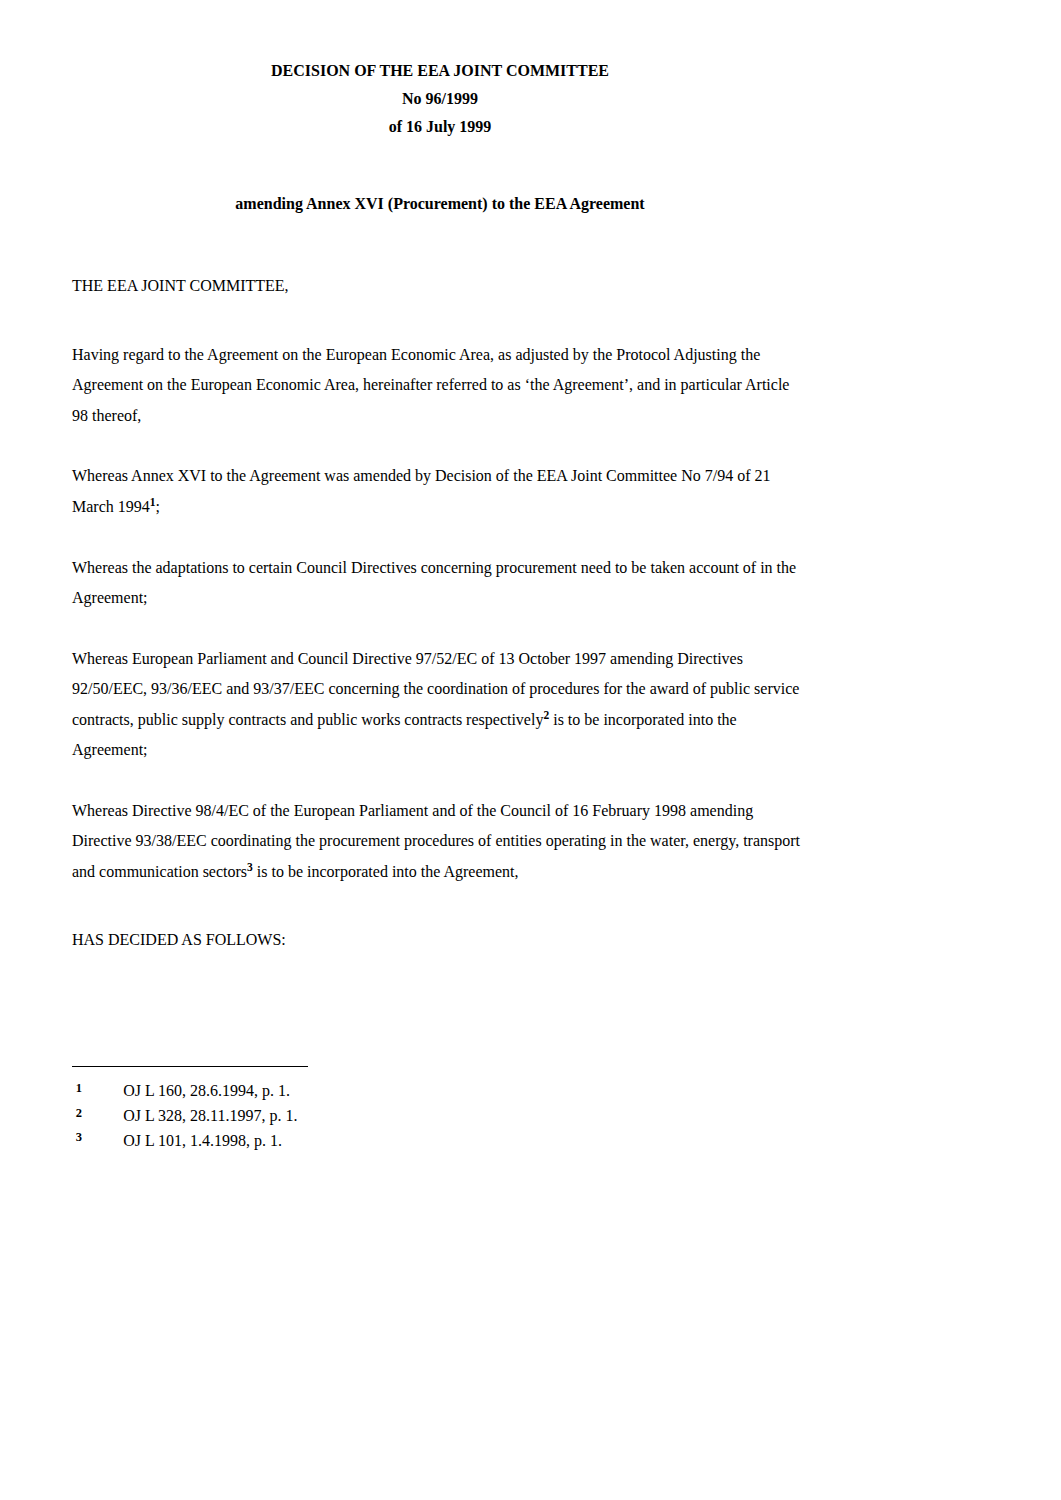DECISION OF THE EEA JOINT COMMITTEE
No 96/1999
of 16 July 1999
amending Annex XVI (Procurement) to the EEA Agreement
THE EEA JOINT COMMITTEE,
Having regard to the Agreement on the European Economic Area, as adjusted by the Protocol Adjusting the Agreement on the European Economic Area, hereinafter referred to as ‘the Agreement’, and in particular Article 98 thereof,
Whereas Annex XVI to the Agreement was amended by Decision of the EEA Joint Committee No 7/94 of 21 March 19941;
Whereas the adaptations to certain Council Directives concerning procurement need to be taken account of in the Agreement;
Whereas European Parliament and Council Directive 97/52/EC of 13 October 1997 amending Directives 92/50/EEC, 93/36/EEC and 93/37/EEC concerning the coordination of procedures for the award of public service contracts, public supply contracts and public works contracts respectively2 is to be incorporated into the Agreement;
Whereas Directive 98/4/EC of the European Parliament and of the Council of 16 February 1998 amending Directive 93/38/EEC coordinating the procurement procedures of entities operating in the water, energy, transport and communication sectors3 is to be incorporated into the Agreement,
HAS DECIDED AS FOLLOWS:
| 1 | OJ L 160, 28.6.1994, p. 1. |
| 2 | OJ L 328, 28.11.1997, p. 1. |
| 3 | OJ L 101, 1.4.1998, p. 1. |